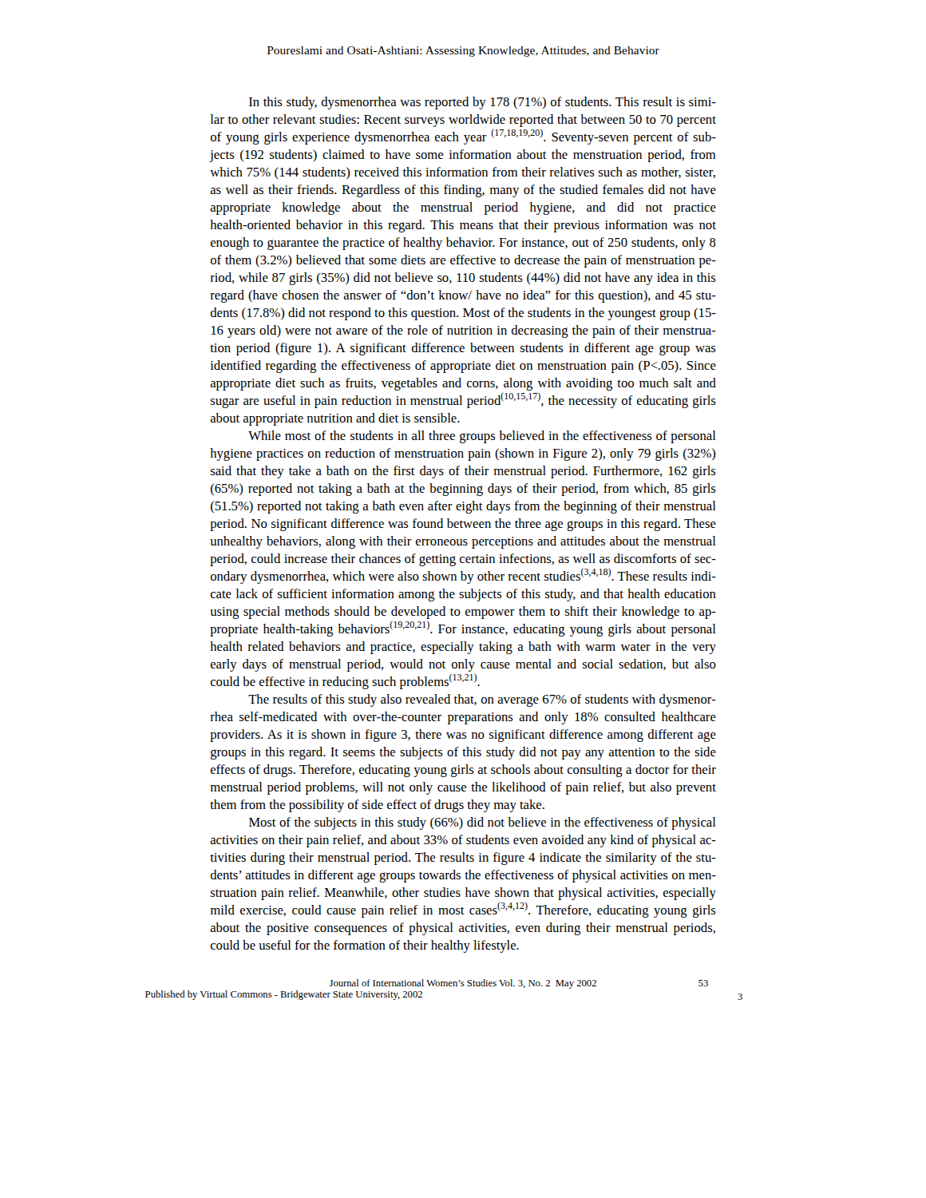Poureslami and Osati-Ashtiani: Assessing Knowledge, Attitudes, and Behavior
In this study, dysmenorrhea was reported by 178 (71%) of students. This result is similar to other relevant studies: Recent surveys worldwide reported that between 50 to 70 percent of young girls experience dysmenorrhea each year (17,18,19,20). Seventy-seven percent of subjects (192 students) claimed to have some information about the menstruation period, from which 75% (144 students) received this information from their relatives such as mother, sister, as well as their friends. Regardless of this finding, many of the studied females did not have appropriate knowledge about the menstrual period hygiene, and did not practice health‑oriented behavior in this regard. This means that their previous information was not enough to guarantee the practice of healthy behavior. For instance, out of 250 students, only 8 of them (3.2%) believed that some diets are effective to decrease the pain of menstruation period, while 87 girls (35%) did not believe so, 110 students (44%) did not have any idea in this regard (have chosen the answer of “don’t know/ have no idea” for this question), and 45 students (17.8%) did not respond to this question. Most of the students in the youngest group (15-16 years old) were not aware of the role of nutrition in decreasing the pain of their menstruation period (figure 1). A significant difference between students in different age group was identified regarding the effectiveness of appropriate diet on menstruation pain (P<.05). Since appropriate diet such as fruits, vegetables and corns, along with avoiding too much salt and sugar are useful in pain reduction in menstrual period(10,15,17), the necessity of educating girls about appropriate nutrition and diet is sensible.
While most of the students in all three groups believed in the effectiveness of personal hygiene practices on reduction of menstruation pain (shown in Figure 2), only 79 girls (32%) said that they take a bath on the first days of their menstrual period. Furthermore, 162 girls (65%) reported not taking a bath at the beginning days of their period, from which, 85 girls (51.5%) reported not taking a bath even after eight days from the beginning of their menstrual period. No significant difference was found between the three age groups in this regard. These unhealthy behaviors, along with their erroneous perceptions and attitudes about the menstrual period, could increase their chances of getting certain infections, as well as discomforts of secondary dysmenorrhea, which were also shown by other recent studies(3,4,18). These results indicate lack of sufficient information among the subjects of this study, and that health education using special methods should be developed to empower them to shift their knowledge to appropriate health‑taking behaviors(19,20,21). For instance, educating young girls about personal health related behaviors and practice, especially taking a bath with warm water in the very early days of menstrual period, would not only cause mental and social sedation, but also could be effective in reducing such problems(13,21).
The results of this study also revealed that, on average 67% of students with dysmenorrhea self‑medicated with over‑the‑counter preparations and only 18% consulted healthcare providers. As it is shown in figure 3, there was no significant difference among different age groups in this regard. It seems the subjects of this study did not pay any attention to the side effects of drugs. Therefore, educating young girls at schools about consulting a doctor for their menstrual period problems, will not only cause the likelihood of pain relief, but also prevent them from the possibility of side effect of drugs they may take.
Most of the subjects in this study (66%) did not believe in the effectiveness of physical activities on their pain relief, and about 33% of students even avoided any kind of physical activities during their menstrual period. The results in figure 4 indicate the similarity of the students’ attitudes in different age groups towards the effectiveness of physical activities on menstruation pain relief. Meanwhile, other studies have shown that physical activities, especially mild exercise, could cause pain relief in most cases(3,4,12). Therefore, educating young girls about the positive consequences of physical activities, even during their menstrual periods, could be useful for the formation of their healthy lifestyle.
Journal of International Women’s Studies Vol. 3, No. 2 May 2002
53
Published by Virtual Commons - Bridgewater State University, 2002
3